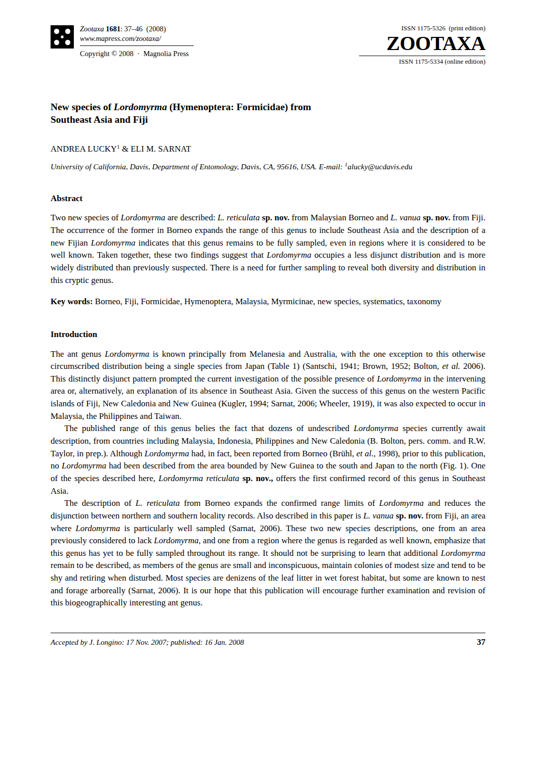Zootaxa 1681: 37–46 (2008)
www.mapress.com/zootaxa/
Copyright © 2008 · Magnolia Press
ISSN 1175-5326 (print edition)
ZOOTAXA
ISSN 1175-5334 (online edition)
New species of Lordomyrma (Hymenoptera: Formicidae) from
Southeast Asia and Fiji
ANDREA LUCKY1 & ELI M. SARNAT
University of California, Davis, Department of Entomology, Davis, CA, 95616, USA. E-mail: 1alucky@ucdavis.edu
Abstract
Two new species of Lordomyrma are described: L. reticulata sp. nov. from Malaysian Borneo and L. vanua sp. nov. from Fiji. The occurrence of the former in Borneo expands the range of this genus to include Southeast Asia and the description of a new Fijian Lordomyrma indicates that this genus remains to be fully sampled, even in regions where it is considered to be well known. Taken together, these two findings suggest that Lordomyrma occupies a less disjunct distribution and is more widely distributed than previously suspected. There is a need for further sampling to reveal both diversity and distribution in this cryptic genus.
Key words: Borneo, Fiji, Formicidae, Hymenoptera, Malaysia, Myrmicinae, new species, systematics, taxonomy
Introduction
The ant genus Lordomyrma is known principally from Melanesia and Australia, with the one exception to this otherwise circumscribed distribution being a single species from Japan (Table 1) (Santschi, 1941; Brown, 1952; Bolton, et al. 2006). This distinctly disjunct pattern prompted the current investigation of the possible presence of Lordomyrma in the intervening area or, alternatively, an explanation of its absence in Southeast Asia. Given the success of this genus on the western Pacific islands of Fiji, New Caledonia and New Guinea (Kugler, 1994; Sarnat, 2006; Wheeler, 1919), it was also expected to occur in Malaysia, the Philippines and Taiwan.
The published range of this genus belies the fact that dozens of undescribed Lordomyrma species currently await description, from countries including Malaysia, Indonesia, Philippines and New Caledonia (B. Bolton, pers. comm. and R.W. Taylor, in prep.). Although Lordomyrma had, in fact, been reported from Borneo (Brühl, et al., 1998), prior to this publication, no Lordomyrma had been described from the area bounded by New Guinea to the south and Japan to the north (Fig. 1). One of the species described here, Lordomyrma reticulata sp. nov., offers the first confirmed record of this genus in Southeast Asia.
The description of L. reticulata from Borneo expands the confirmed range limits of Lordomyrma and reduces the disjunction between northern and southern locality records. Also described in this paper is L. vanua sp. nov. from Fiji, an area where Lordomyrma is particularly well sampled (Sarnat, 2006). These two new species descriptions, one from an area previously considered to lack Lordomyrma, and one from a region where the genus is regarded as well known, emphasize that this genus has yet to be fully sampled throughout its range. It should not be surprising to learn that additional Lordomyrma remain to be described, as members of the genus are small and inconspicuous, maintain colonies of modest size and tend to be shy and retiring when disturbed. Most species are denizens of the leaf litter in wet forest habitat, but some are known to nest and forage arboreally (Sarnat, 2006). It is our hope that this publication will encourage further examination and revision of this biogeographically interesting ant genus.
Accepted by J. Longino: 17 Nov. 2007; published: 16 Jan. 2008 37